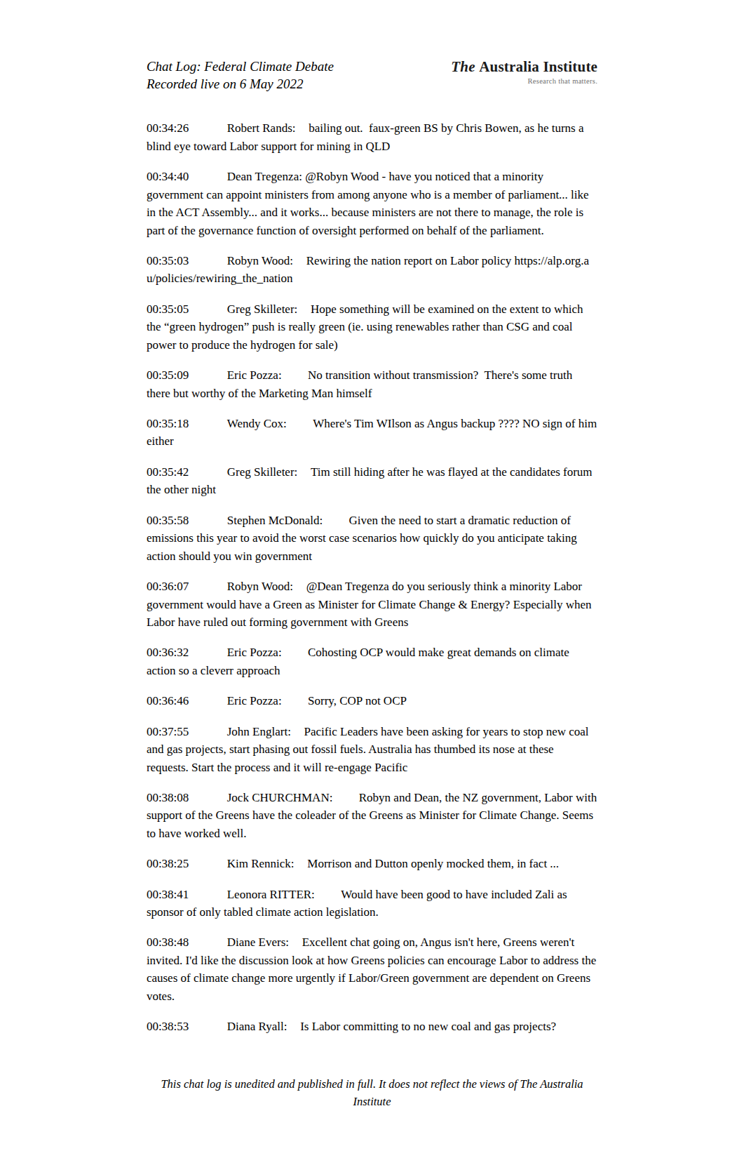Chat Log: Federal Climate Debate
Recorded live on 6 May 2022
The Australia Institute
Research that matters.
00:34:26 Robert Rands: bailing out. faux-green BS by Chris Bowen, as he turns a blind eye toward Labor support for mining in QLD
00:34:40 Dean Tregenza: @Robyn Wood - have you noticed that a minority government can appoint ministers from among anyone who is a member of parliament... like in the ACT Assembly... and it works... because ministers are not there to manage, the role is part of the governance function of oversight performed on behalf of the parliament.
00:35:03 Robyn Wood: Rewiring the nation report on Labor policy https://alp.org.au/policies/rewiring_the_nation
00:35:05 Greg Skilleter: Hope something will be examined on the extent to which the “green hydrogen” push is really green (ie. using renewables rather than CSG and coal power to produce the hydrogen for sale)
00:35:09 Eric Pozza: No transition without transmission? There's some truth there but worthy of the Marketing Man himself
00:35:18 Wendy Cox: Where's Tim WIlson as Angus backup ???? NO sign of him either
00:35:42 Greg Skilleter: Tim still hiding after he was flayed at the candidates forum the other night
00:35:58 Stephen McDonald: Given the need to start a dramatic reduction of emissions this year to avoid the worst case scenarios how quickly do you anticipate taking action should you win government
00:36:07 Robyn Wood: @Dean Tregenza do you seriously think a minority Labor government would have a Green as Minister for Climate Change & Energy? Especially when Labor have ruled out forming government with Greens
00:36:32 Eric Pozza: Cohosting OCP would make great demands on climate action so a cleverr approach
00:36:46 Eric Pozza: Sorry, COP not OCP
00:37:55 John Englart: Pacific Leaders have been asking for years to stop new coal and gas projects, start phasing out fossil fuels. Australia has thumbed its nose at these requests. Start the process and it will re-engage Pacific
00:38:08 Jock CHURCHMAN: Robyn and Dean, the NZ government, Labor with support of the Greens have the coleader of the Greens as Minister for Climate Change. Seems to have worked well.
00:38:25 Kim Rennick: Morrison and Dutton openly mocked them, in fact ...
00:38:41 Leonora RITTER: Would have been good to have included Zali as sponsor of only tabled climate action legislation.
00:38:48 Diane Evers: Excellent chat going on, Angus isn't here, Greens weren't invited. I'd like the discussion look at how Greens policies can encourage Labor to address the causes of climate change more urgently if Labor/Green government are dependent on Greens votes.
00:38:53 Diana Ryall: Is Labor committing to no new coal and gas projects?
This chat log is unedited and published in full. It does not reflect the views of The Australia Institute